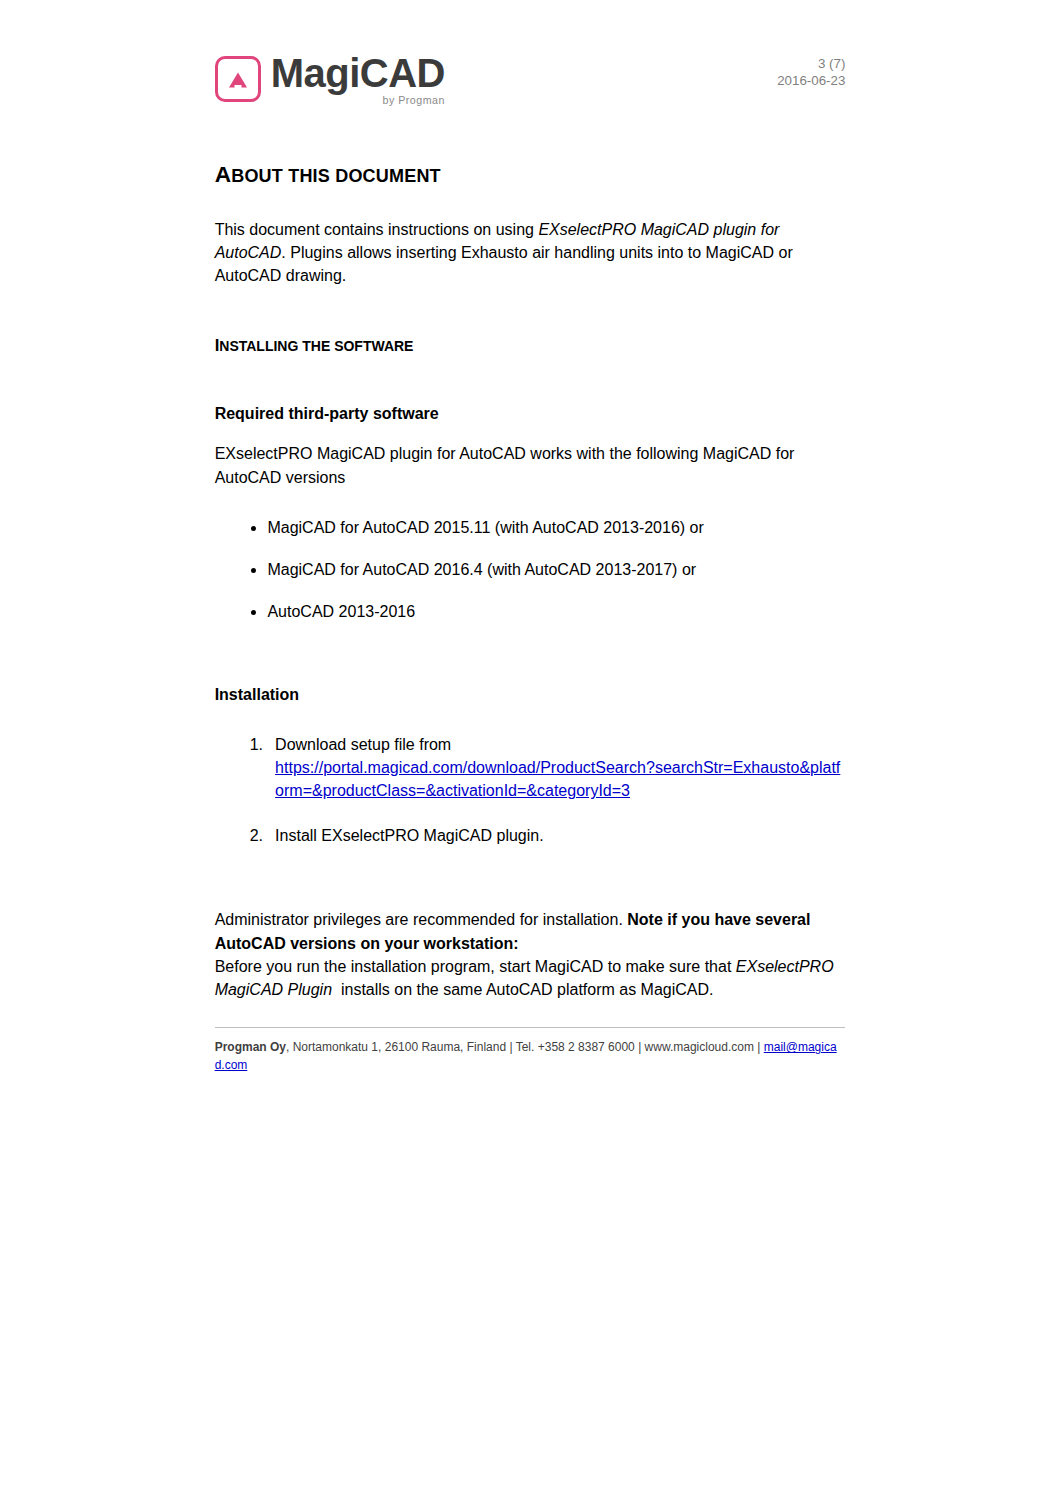MagiCAD
by Progman
3 (7)
2016-06-23
ABOUT THIS DOCUMENT
This document contains instructions on using EXselectPRO MagiCAD plugin for AutoCAD. Plugins allows inserting Exhausto air handling units into to MagiCAD or AutoCAD drawing.
INSTALLING THE SOFTWARE
Required third-party software
EXselectPRO MagiCAD plugin for AutoCAD works with the following MagiCAD for AutoCAD versions
MagiCAD for AutoCAD 2015.11 (with AutoCAD 2013-2016) or
MagiCAD for AutoCAD 2016.4 (with AutoCAD 2013-2017) or
AutoCAD 2013-2016
Installation
Download setup file from
https://portal.magicad.com/download/ProductSearch?searchStr=Exhausto&platform=&productClass=&activationId=&categoryId=3
Install EXselectPRO MagiCAD plugin.
Administrator privileges are recommended for installation. Note if you have several AutoCAD versions on your workstation:
Before you run the installation program, start MagiCAD to make sure that EXselectPRO MagiCAD Plugin installs on the same AutoCAD platform as MagiCAD.
Progman Oy, Nortamonkatu 1, 26100 Rauma, Finland | Tel. +358 2 8387 6000 | www.magicloud.com | mail@magicad.com